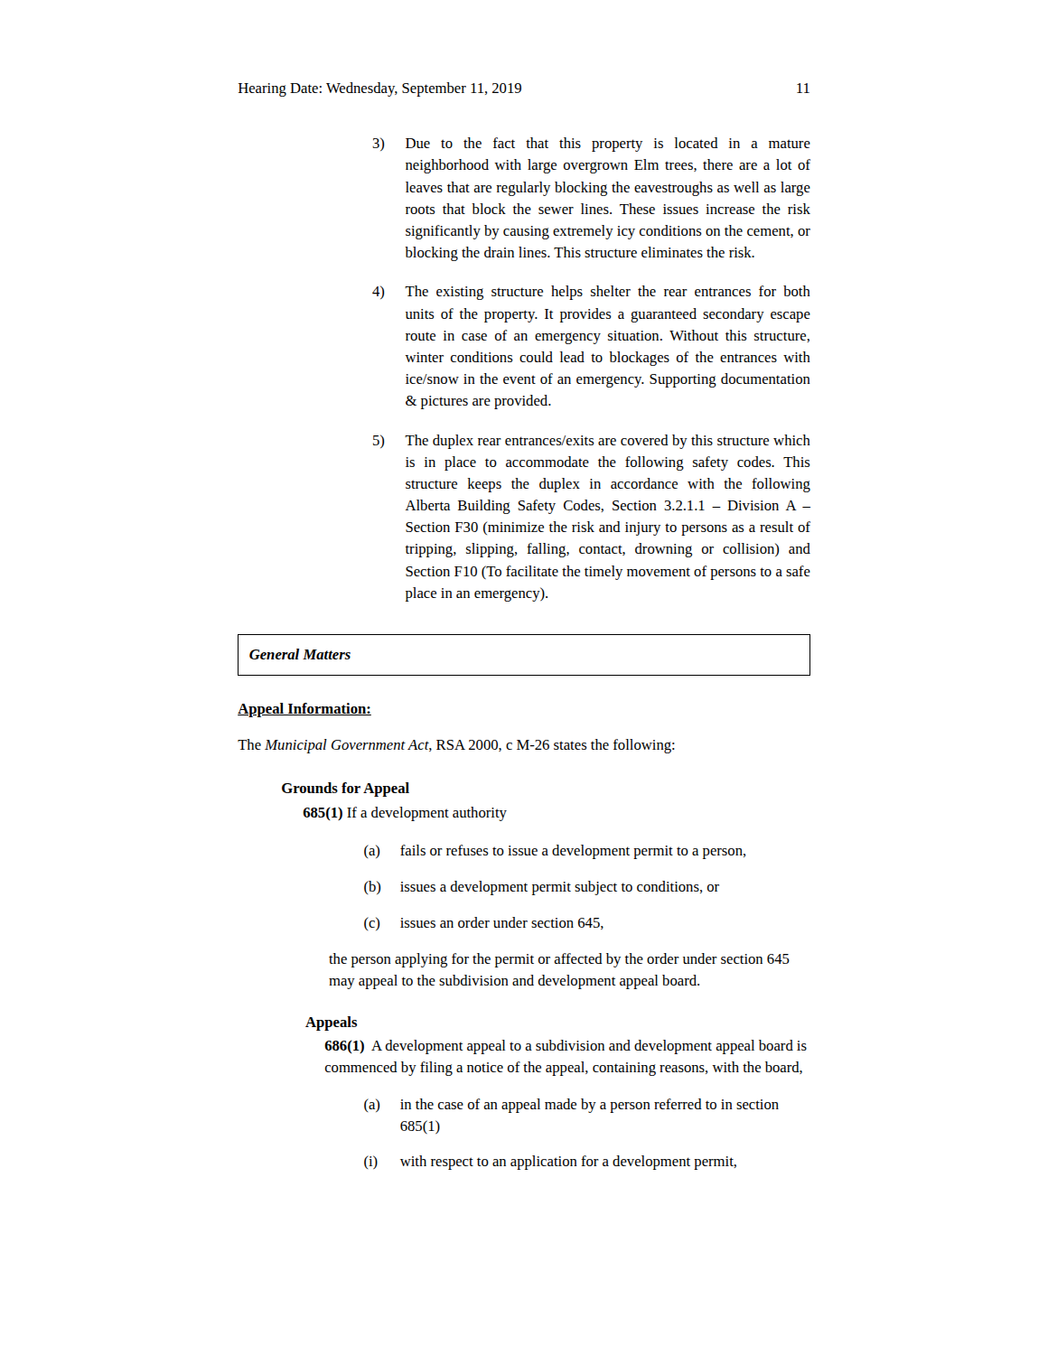Hearing Date: Wednesday, September 11, 2019
11
3) Due to the fact that this property is located in a mature neighborhood with large overgrown Elm trees, there are a lot of leaves that are regularly blocking the eavestroughs as well as large roots that block the sewer lines. These issues increase the risk significantly by causing extremely icy conditions on the cement, or blocking the drain lines. This structure eliminates the risk.
4) The existing structure helps shelter the rear entrances for both units of the property. It provides a guaranteed secondary escape route in case of an emergency situation. Without this structure, winter conditions could lead to blockages of the entrances with ice/snow in the event of an emergency. Supporting documentation & pictures are provided.
5) The duplex rear entrances/exits are covered by this structure which is in place to accommodate the following safety codes. This structure keeps the duplex in accordance with the following Alberta Building Safety Codes, Section 3.2.1.1 – Division A – Section F30 (minimize the risk and injury to persons as a result of tripping, slipping, falling, contact, drowning or collision) and Section F10 (To facilitate the timely movement of persons to a safe place in an emergency).
General Matters
Appeal Information:
The Municipal Government Act, RSA 2000, c M-26 states the following:
Grounds for Appeal
685(1) If a development authority
(a) fails or refuses to issue a development permit to a person,
(b) issues a development permit subject to conditions, or
(c) issues an order under section 645,
the person applying for the permit or affected by the order under section 645 may appeal to the subdivision and development appeal board.
Appeals
686(1) A development appeal to a subdivision and development appeal board is commenced by filing a notice of the appeal, containing reasons, with the board,
(a) in the case of an appeal made by a person referred to in section 685(1)
(i) with respect to an application for a development permit,